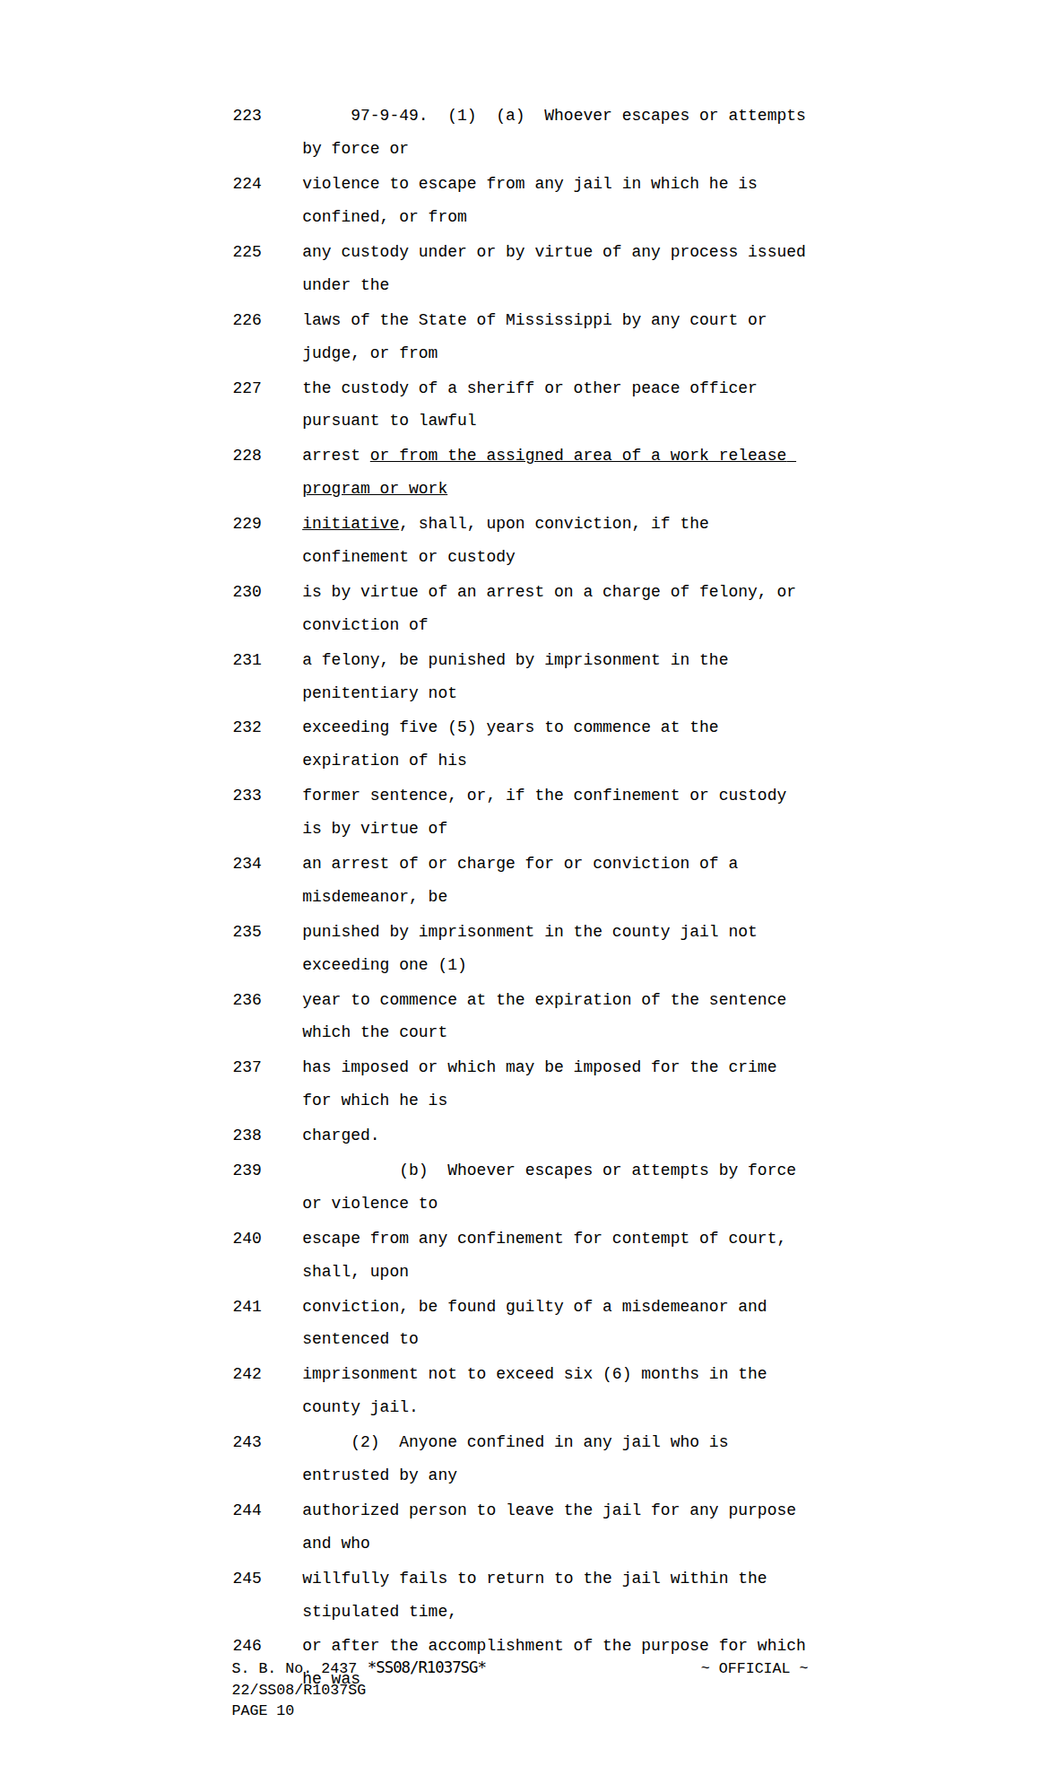| 223 | 97-9-49. (1) (a) Whoever escapes or attempts by force or |
| 224 | violence to escape from any jail in which he is confined, or from |
| 225 | any custody under or by virtue of any process issued under the |
| 226 | laws of the State of Mississippi by any court or judge, or from |
| 227 | the custody of a sheriff or other peace officer pursuant to lawful |
| 228 | arrest or from the assigned area of a work release program or work |
| 229 | initiative , shall, upon conviction, if the confinement or custody |
| 230 | is by virtue of an arrest on a charge of felony, or conviction of |
| 231 | a felony, be punished by imprisonment in the penitentiary not |
| 232 | exceeding five (5) years to commence at the expiration of his |
| 233 | former sentence, or, if the confinement or custody is by virtue of |
| 234 | an arrest of or charge for or conviction of a misdemeanor, be |
| 235 | punished by imprisonment in the county jail not exceeding one (1) |
| 236 | year to commence at the expiration of the sentence which the court |
| 237 | has imposed or which may be imposed for the crime for which he is |
| 238 | charged. |
| 239 | (b) Whoever escapes or attempts by force or violence to |
| 240 | escape from any confinement for contempt of court, shall, upon |
| 241 | conviction, be found guilty of a misdemeanor and sentenced to |
| 242 | imprisonment not to exceed six (6) months in the county jail. |
| 243 | (2) Anyone confined in any jail who is entrusted by any |
| 244 | authorized person to leave the jail for any purpose and who |
| 245 | willfully fails to return to the jail within the stipulated time, |
| 246 | or after the accomplishment of the purpose for which he was |
S. B. No. 2437 *SS08/R1037SG* ~ OFFICIAL ~
22/SS08/R1037SG
PAGE 10